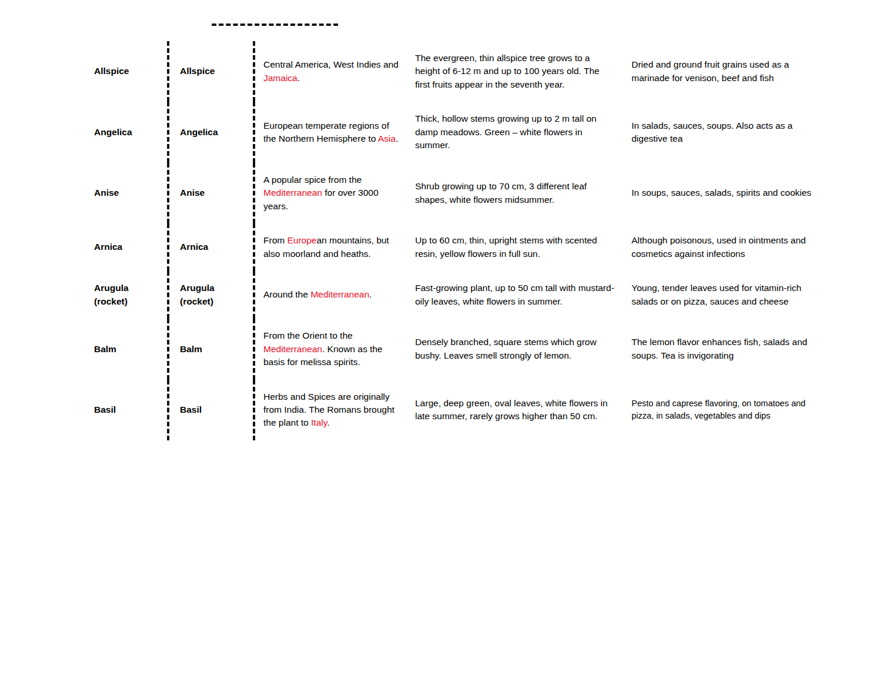| Allspice | Allspice | Central America, West Indies and Jamaica . | The evergreen, thin allspice tree grows to a height of 6-12 m and up to 100 years old. The first fruits appear in the seventh year. | Dried and ground fruit grains used as a marinade for venison, beef and fish |
| Angelica | Angelica | European temperate regions of the Northern Hemisphere to Asia . | Thick, hollow stems growing up to 2 m tall on damp meadows. Green – white flowers in summer. | In salads, sauces, soups. Also acts as a digestive tea |
| Anise | Anise | A popular spice from the Mediterranean for over 3000 years. | Shrub growing up to 70 cm, 3 different leaf shapes, white flowers midsummer. | In soups, sauces, salads, spirits and cookies |
| Arnica | Arnica | From Europe an mountains, but also moorland and heaths. | Up to 60 cm, thin, upright stems with scented resin, yellow flowers in full sun. | Although poisonous, used in ointments and cosmetics against infections |
| Arugula (rocket) | Arugula (rocket) | Around the Mediterranean . | Fast-growing plant, up to 50 cm tall with mustard-oily leaves, white flowers in summer. | Young, tender leaves used for vitamin-rich salads or on pizza, sauces and cheese |
| Balm | Balm | From the Orient to the Mediterranean . Known as the basis for melissa spirits. | Densely branched, square stems which grow bushy. Leaves smell strongly of lemon. | The lemon flavor enhances fish, salads and soups. Tea is invigorating |
| Basil | Basil | Herbs and Spices are originally from India. The Romans brought the plant to Italy . | Large, deep green, oval leaves, white flowers in late summer, rarely grows higher than 50 cm. | Pesto and caprese flavoring, on tomatoes and pizza, in salads, vegetables and dips |